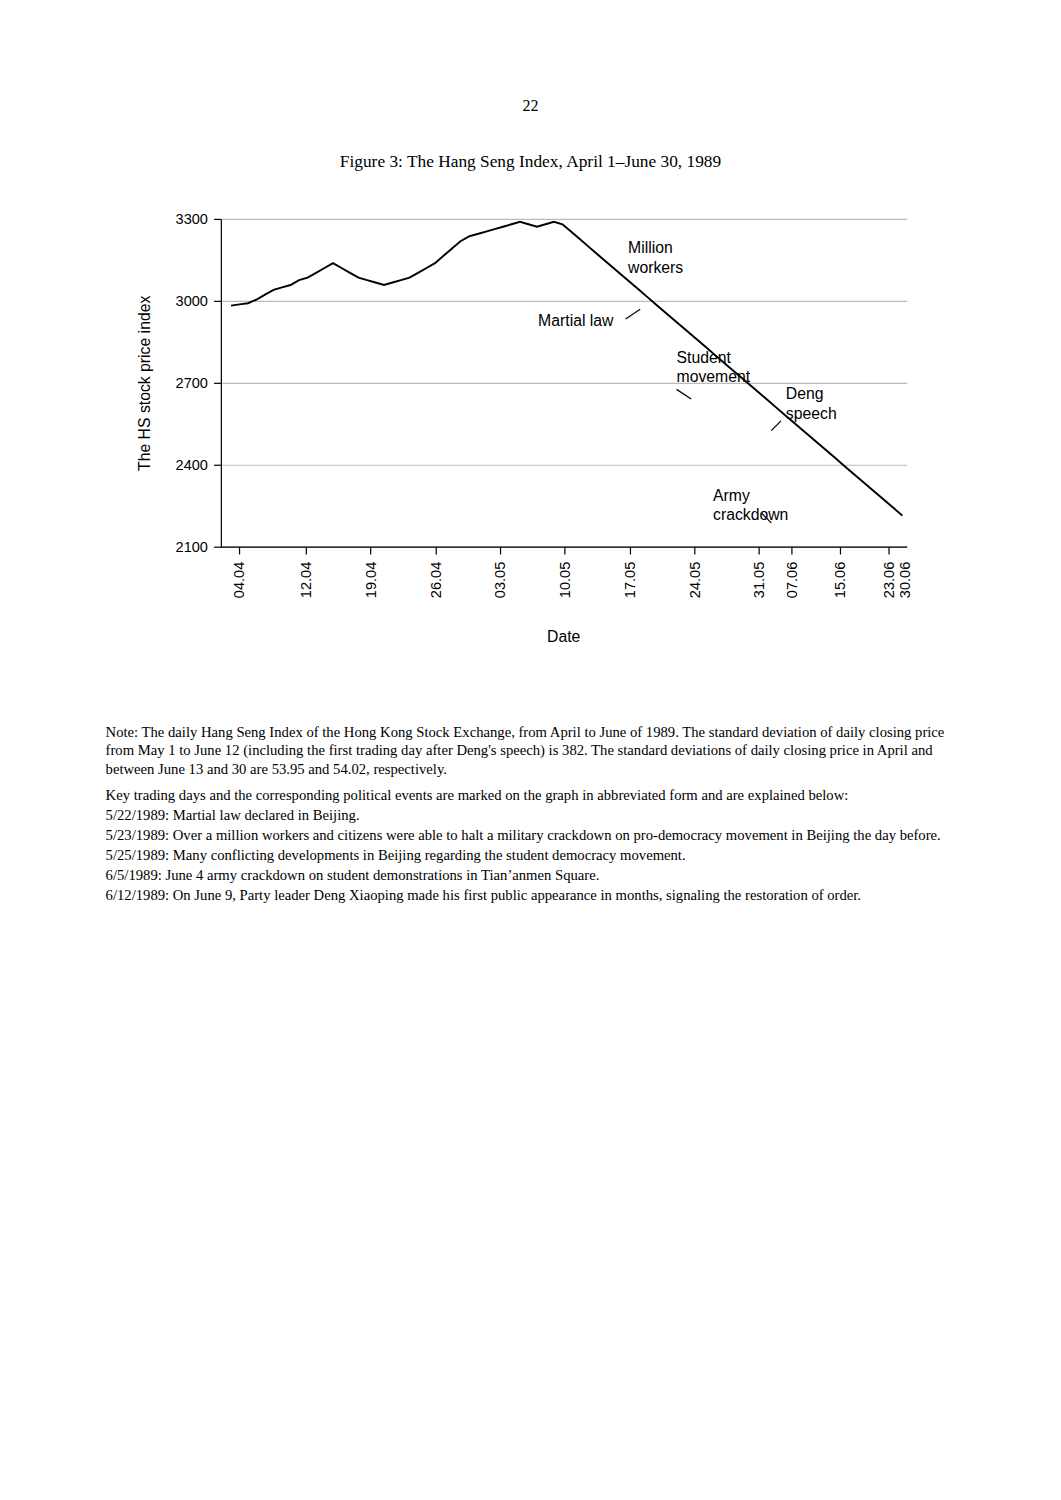22
Figure 3: The Hang Seng Index, April 1–June 30, 1989
Line chart of the daily Hang Seng Index from April 1 to June 30, 1989 The index rises from about 3000 in early April to a peak above 3300 in mid-May, then falls sharply through late May and early June to about 2100 around the army crackdown, before partially recovering to about 2250 by the end of June. Annotations mark Martial law, Million workers, Student movement, Army crackdown, and Deng speech. 3300 3000 2700 2400 2100 The HS stock price index 04.04 12.04 19.04 26.04 03.05 10.05 17.05 24.05 31.05 07.06 15.06 23.06 30.06 Date Million workers Martial law Student movement Deng speech Army crackdown
Note: The daily Hang Seng Index of the Hong Kong Stock Exchange, from April to June of 1989. The standard deviation of daily closing price from May 1 to June 12 (including the first trading day after Deng's speech) is 382. The standard deviations of daily closing price in April and between June 13 and 30 are 53.95 and 54.02, respectively.
Key trading days and the corresponding political events are marked on the graph in abbreviated form and are explained below:
5/22/1989: Martial law declared in Beijing.
5/23/1989: Over a million workers and citizens were able to halt a military crackdown on pro-democracy movement in Beijing the day before.
5/25/1989: Many conflicting developments in Beijing regarding the student democracy movement.
6/5/1989: June 4 army crackdown on student demonstrations in Tian’anmen Square.
6/12/1989: On June 9, Party leader Deng Xiaoping made his first public appearance in months, signaling the restoration of order.